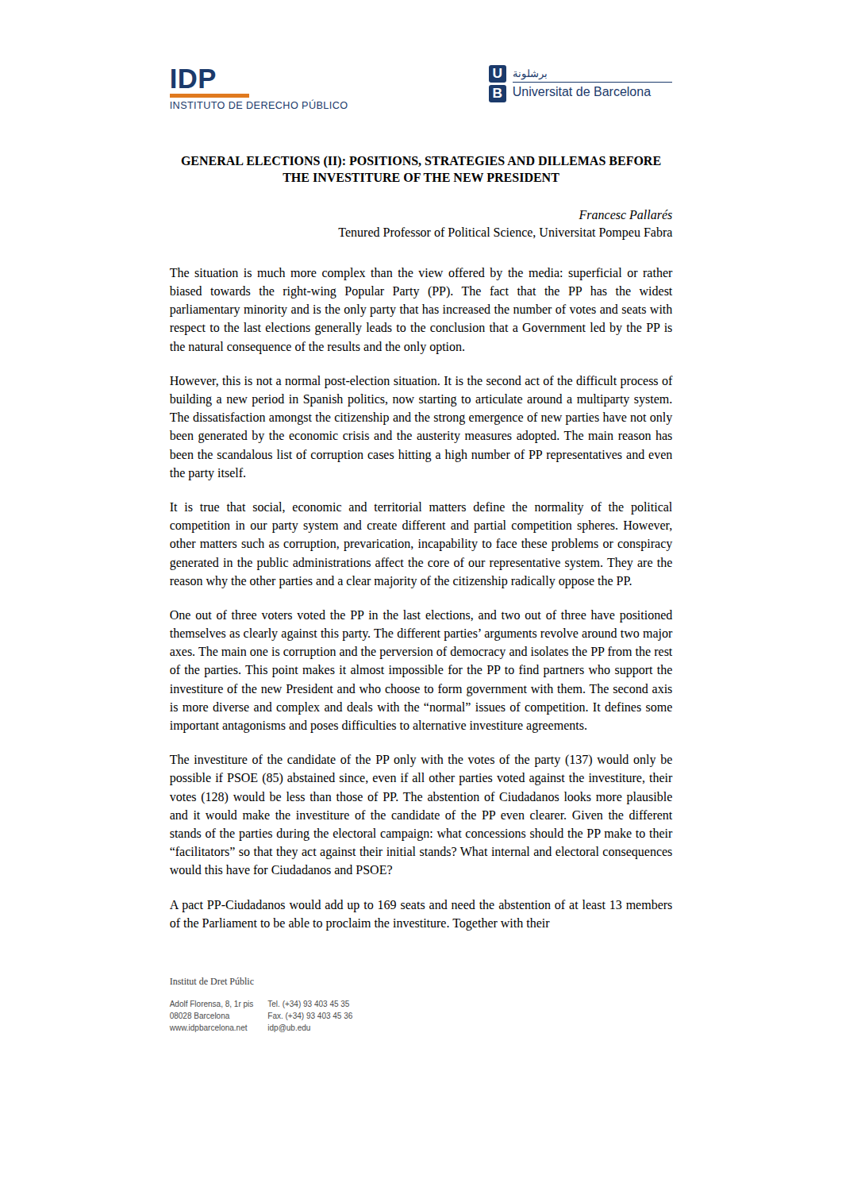IDP
INSTITUTO DE DERECHO PÚBLICO
U
B
برشلونة
Universitat de Barcelona
General Elections (II): Positions, Strategies and Dillemas Before the Investiture of the New President
Francesc Pallarés
Tenured Professor of Political Science, Universitat Pompeu Fabra
The situation is much more complex than the view offered by the media: superficial or rather biased towards the right-wing Popular Party (PP). The fact that the PP has the widest parliamentary minority and is the only party that has increased the number of votes and seats with respect to the last elections generally leads to the conclusion that a Government led by the PP is the natural consequence of the results and the only option.
However, this is not a normal post-election situation. It is the second act of the difficult process of building a new period in Spanish politics, now starting to articulate around a multiparty system. The dissatisfaction amongst the citizenship and the strong emergence of new parties have not only been generated by the economic crisis and the austerity measures adopted. The main reason has been the scandalous list of corruption cases hitting a high number of PP representatives and even the party itself.
It is true that social, economic and territorial matters define the normality of the political competition in our party system and create different and partial competition spheres. However, other matters such as corruption, prevarication, incapability to face these problems or conspiracy generated in the public administrations affect the core of our representative system. They are the reason why the other parties and a clear majority of the citizenship radically oppose the PP.
One out of three voters voted the PP in the last elections, and two out of three have positioned themselves as clearly against this party. The different parties’ arguments revolve around two major axes. The main one is corruption and the perversion of democracy and isolates the PP from the rest of the parties. This point makes it almost impossible for the PP to find partners who support the investiture of the new President and who choose to form government with them. The second axis is more diverse and complex and deals with the “normal” issues of competition. It defines some important antagonisms and poses difficulties to alternative investiture agreements.
The investiture of the candidate of the PP only with the votes of the party (137) would only be possible if PSOE (85) abstained since, even if all other parties voted against the investiture, their votes (128) would be less than those of PP. The abstention of Ciudadanos looks more plausible and it would make the investiture of the candidate of the PP even clearer. Given the different stands of the parties during the electoral campaign: what concessions should the PP make to their “facilitators” so that they act against their initial stands? What internal and electoral consequences would this have for Ciudadanos and PSOE?
A pact PP-Ciudadanos would add up to 169 seats and need the abstention of at least 13 members of the Parliament to be able to proclaim the investiture. Together with their
Institut de Dret Públic
| Adolf Florensa, 8, 1r pis | Tel. (+34) 93 403 45 35 |
| 08028 Barcelona | Fax. (+34) 93 403 45 36 |
| www.idpbarcelona.net | idp@ub.edu |